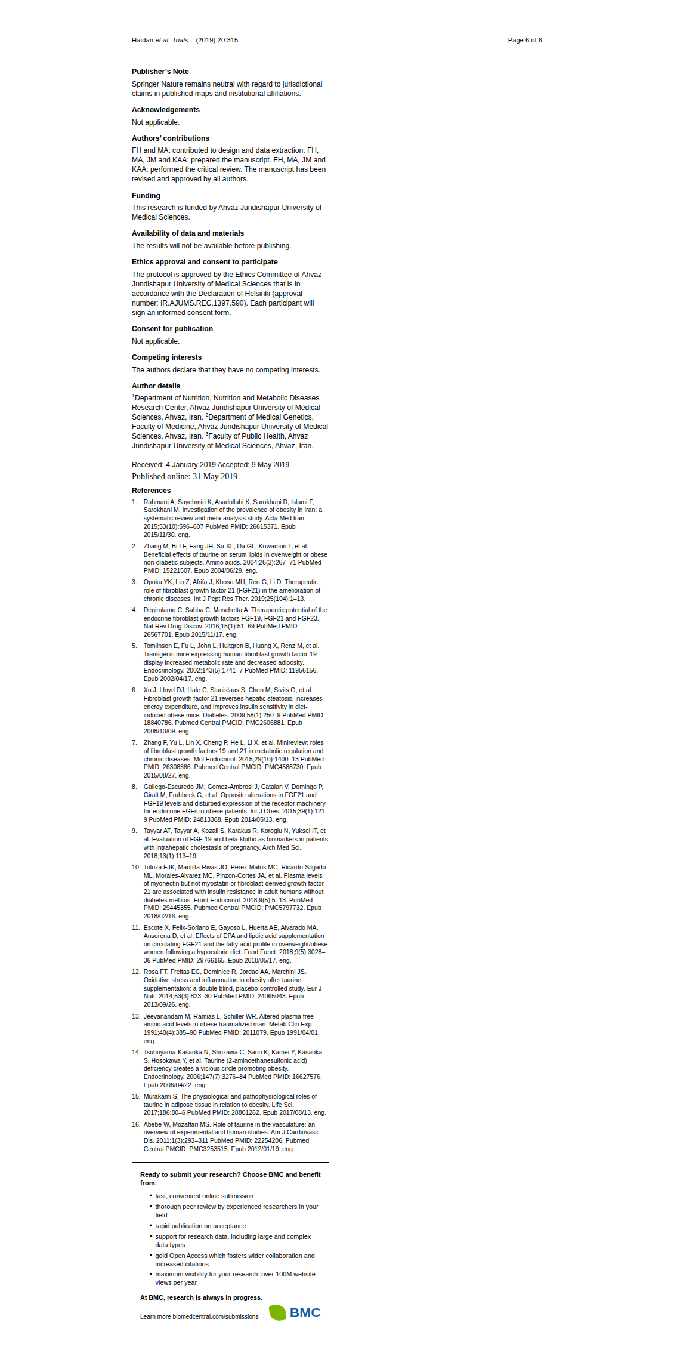Haidari et al. Trials (2019) 20:315
Page 6 of 6
Publisher’s Note
Springer Nature remains neutral with regard to jurisdictional claims in published maps and institutional affiliations.
Acknowledgements
Not applicable.
Authors’ contributions
FH and MA: contributed to design and data extraction. FH, MA, JM and KAA: prepared the manuscript. FH, MA, JM and KAA: performed the critical review. The manuscript has been revised and approved by all authors.
Funding
This research is funded by Ahvaz Jundishapur University of Medical Sciences.
Availability of data and materials
The results will not be available before publishing.
Ethics approval and consent to participate
The protocol is approved by the Ethics Committee of Ahvaz Jundishapur University of Medical Sciences that is in accordance with the Declaration of Helsinki (approval number: IR.AJUMS.REC.1397.590). Each participant will sign an informed consent form.
Consent for publication
Not applicable.
Competing interests
The authors declare that they have no competing interests.
Author details
1Department of Nutrition, Nutrition and Metabolic Diseases Research Center, Ahvaz Jundishapur University of Medical Sciences, Ahvaz, Iran. 2Department of Medical Genetics, Faculty of Medicine, Ahvaz Jundishapur University of Medical Sciences, Ahvaz, Iran. 3Faculty of Public Health, Ahvaz Jundishapur University of Medical Sciences, Ahvaz, Iran.
Received: 4 January 2019 Accepted: 9 May 2019
Published online: 31 May 2019
References
Rahmani A, Sayehmiri K, Asadollahi K, Sarokhani D, Islami F, Sarokhani M. Investigation of the prevalence of obesity in Iran: a systematic review and meta-analysis study. Acta Med Iran. 2015;53(10):596–607 PubMed PMID: 26615371. Epub 2015/11/30. eng.
Zhang M, Bi LF, Fang JH, Su XL, Da GL, Kuwamori T, et al. Beneficial effects of taurine on serum lipids in overweight or obese non-diabetic subjects. Amino acids. 2004;26(3):267–71 PubMed PMID: 15221507. Epub 2004/06/29. eng.
Opoku YK, Liu Z, Afrifa J, Khoso MH, Ren G, Li D. Therapeutic role of fibroblast growth factor 21 (FGF21) in the amelioration of chronic diseases. Int J Pept Res Ther. 2019;25(104):1–13.
Degirolamo C, Sabba C, Moschetta A. Therapeutic potential of the endocrine fibroblast growth factors FGF19, FGF21 and FGF23. Nat Rev Drug Discov. 2016;15(1):51–69 PubMed PMID: 26567701. Epub 2015/11/17. eng.
Tomlinson E, Fu L, John L, Hultgren B, Huang X, Renz M, et al. Transgenic mice expressing human fibroblast growth factor-19 display increased metabolic rate and decreased adiposity. Endocrinology. 2002;143(5):1741–7 PubMed PMID: 11956156. Epub 2002/04/17. eng.
Xu J, Lloyd DJ, Hale C, Stanislaus S, Chen M, Sivits G, et al. Fibroblast growth factor 21 reverses hepatic steatosis, increases energy expenditure, and improves insulin sensitivity in diet-induced obese mice. Diabetes. 2009;58(1):250–9 PubMed PMID: 18840786. Pubmed Central PMCID: PMC2606881. Epub 2008/10/09. eng.
Zhang F, Yu L, Lin X, Cheng P, He L, Li X, et al. Minireview: roles of fibroblast growth factors 19 and 21 in metabolic regulation and chronic diseases. Mol Endocrinol. 2015;29(10):1400–13 PubMed PMID: 26308386. Pubmed Central PMCID: PMC4588730. Epub 2015/08/27. eng.
Gallego-Escuredo JM, Gomez-Ambrosi J, Catalan V, Domingo P, Giralt M, Fruhbeck G, et al. Opposite alterations in FGF21 and FGF19 levels and disturbed expression of the receptor machinery for endocrine FGFs in obese patients. Int J Obes. 2015;39(1):121–9 PubMed PMID: 24813368. Epub 2014/05/13. eng.
Tayyar AT, Tayyar A, Kozali S, Karakus R, Koroglu N, Yuksel IT, et al. Evaluation of FGF-19 and beta-klotho as biomarkers in patients with intrahepatic cholestasis of pregnancy. Arch Med Sci. 2018;13(1):113–19.
Toloza FJK, Mantilla-Rivas JO, Perez-Matos MC, Ricardo-Silgado ML, Morales-Alvarez MC, Pinzon-Cortes JA, et al. Plasma levels of myonectin but not myostatin or fibroblast-derived growth factor 21 are associated with insulin resistance in adult humans without diabetes mellitus. Front Endocrinol. 2018;9(5):5–13. PubMed PMID: 29445355. Pubmed Central PMCID: PMC5797732. Epub 2018/02/16. eng.
Escote X, Felix-Soriano E, Gayoso L, Huerta AE, Alvarado MA, Ansorena D, et al. Effects of EPA and lipoic acid supplementation on circulating FGF21 and the fatty acid profile in overweight/obese women following a hypocaloric diet. Food Funct. 2018;9(5):3028–36 PubMed PMID: 29766165. Epub 2018/05/17. eng.
Rosa FT, Freitas EC, Deminice R, Jordao AA, Marchini JS. Oxidative stress and inflammation in obesity after taurine supplementation: a double-blind, placebo-controlled study. Eur J Nutr. 2014;53(3):823–30 PubMed PMID: 24065043. Epub 2013/09/26. eng.
Jeevanandam M, Ramias L, Schiller WR. Altered plasma free amino acid levels in obese traumatized man. Metab Clin Exp. 1991;40(4):385–90 PubMed PMID: 2011079. Epub 1991/04/01. eng.
Tsuboyama-Kasaoka N, Shozawa C, Sano K, Kamei Y, Kasaoka S, Hosokawa Y, et al. Taurine (2-aminoethanesulfonic acid) deficiency creates a vicious circle promoting obesity. Endocrinology. 2006;147(7):3276–84 PubMed PMID: 16627576. Epub 2006/04/22. eng.
Murakami S. The physiological and pathophysiological roles of taurine in adipose tissue in relation to obesity. Life Sci. 2017;186:80–6 PubMed PMID: 28801262. Epub 2017/08/13. eng.
Abebe W, Mozaffari MS. Role of taurine in the vasculature: an overview of experimental and human studies. Am J Cardiovasc Dis. 2011;1(3):293–311 PubMed PMID: 22254206. Pubmed Central PMCID: PMC3253515. Epub 2012/01/19. eng.
Ready to submit your research? Choose BMC and benefit from:
fast, convenient online submission
thorough peer review by experienced researchers in your field
rapid publication on acceptance
support for research data, including large and complex data types
gold Open Access which fosters wider collaboration and increased citations
maximum visibility for your research: over 100M website views per year
At BMC, research is always in progress.
Learn more biomedcentral.com/submissions
BMC